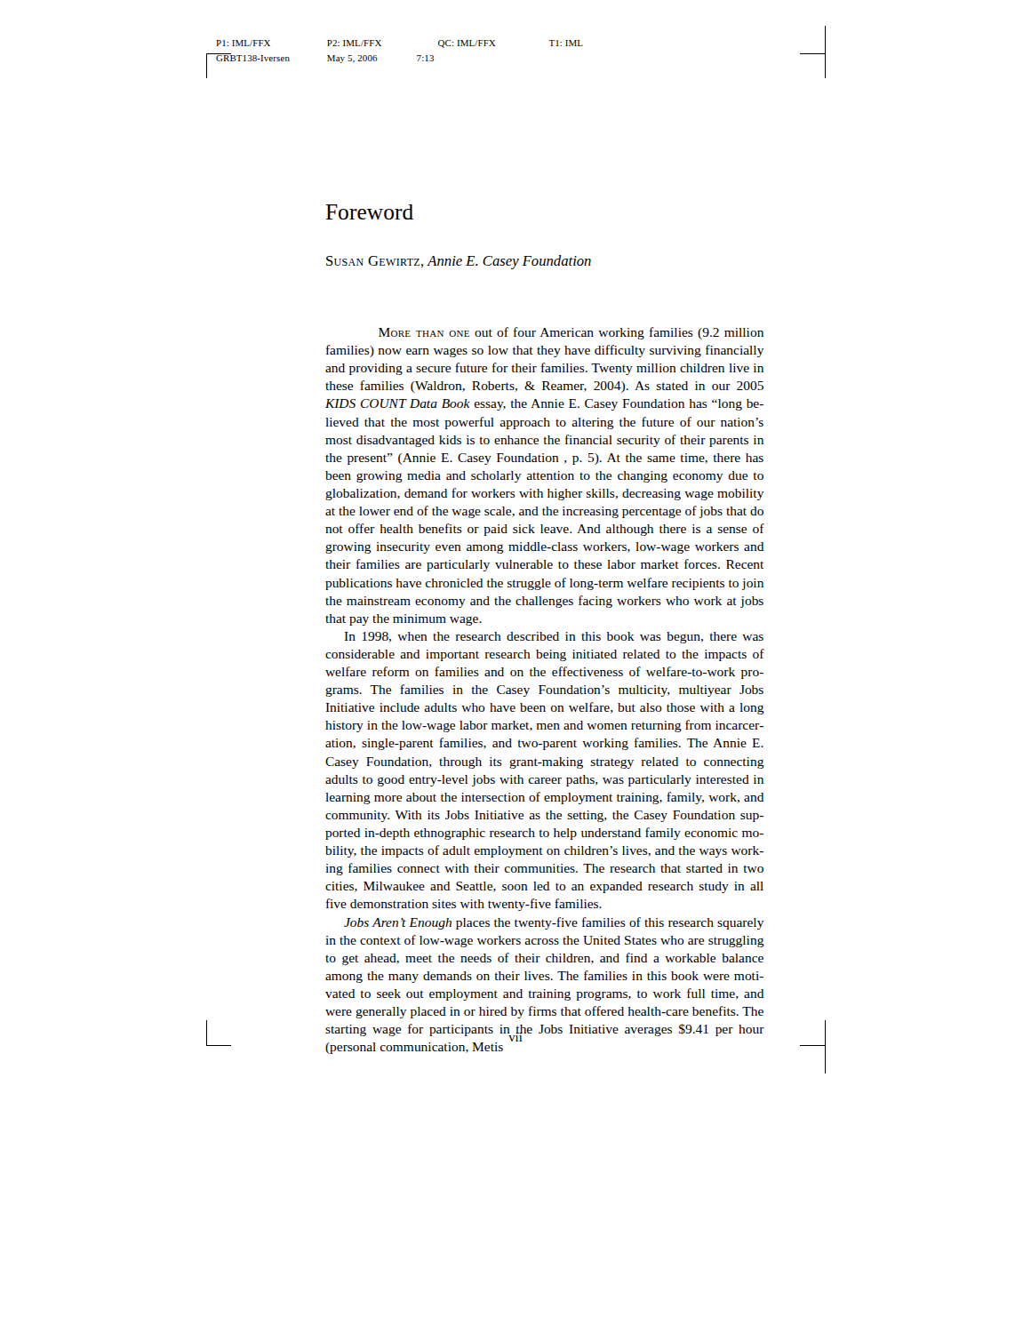P1: IML/FFX P2: IML/FFX QC: IML/FFX T1: IML
GRBT138-Iversen May 5, 20067:13
Foreword
Susan Gewirtz, Annie E. Casey Foundation
More than one out of four American working families (9.2 million families) now earn wages so low that they have difficulty surviving financially and providing a secure future for their families. Twenty million children live in these families (Waldron, Roberts, & Reamer, 2004). As stated in our 2005 KIDS COUNT Data Book essay, the Annie E. Casey Foundation has “long believed that the most powerful approach to altering the future of our nation’s most disadvantaged kids is to enhance the financial security of their parents in the present” (Annie E. Casey Foundation , p. 5). At the same time, there has been growing media and scholarly attention to the changing economy due to globalization, demand for workers with higher skills, decreasing wage mobility at the lower end of the wage scale, and the increasing percentage of jobs that do not offer health benefits or paid sick leave. And although there is a sense of growing insecurity even among middle-class workers, low-wage workers and their families are particularly vulnerable to these labor market forces. Recent publications have chronicled the struggle of long-term welfare recipients to join the mainstream economy and the challenges facing workers who work at jobs that pay the minimum wage.
In 1998, when the research described in this book was begun, there was considerable and important research being initiated related to the impacts of welfare reform on families and on the effectiveness of welfare-to-work programs. The families in the Casey Foundation’s multicity, multiyear Jobs Initiative include adults who have been on welfare, but also those with a long history in the low-wage labor market, men and women returning from incarceration, single-parent families, and two-parent working families. The Annie E. Casey Foundation, through its grant-making strategy related to connecting adults to good entry-level jobs with career paths, was particularly interested in learning more about the intersection of employment training, family, work, and community. With its Jobs Initiative as the setting, the Casey Foundation supported in-depth ethnographic research to help understand family economic mobility, the impacts of adult employment on children’s lives, and the ways working families connect with their communities. The research that started in two cities, Milwaukee and Seattle, soon led to an expanded research study in all five demonstration sites with twenty-five families.
Jobs Aren’t Enough places the twenty-five families of this research squarely in the context of low-wage workers across the United States who are struggling to get ahead, meet the needs of their children, and find a workable balance among the many demands on their lives. The families in this book were motivated to seek out employment and training programs, to work full time, and were generally placed in or hired by firms that offered health-care benefits. The starting wage for participants in the Jobs Initiative averages $9.41 per hour (personal communication, Metis
vii